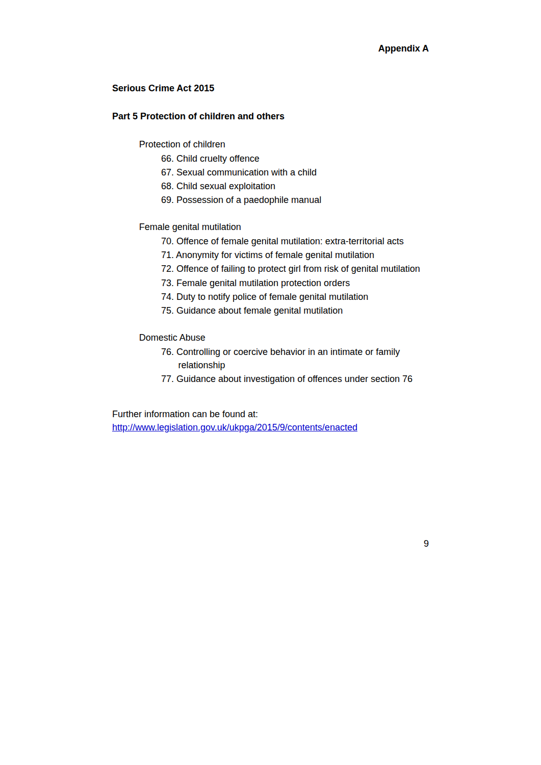Appendix A
Serious Crime Act 2015
Part 5 Protection of children and others
Protection of children
66. Child cruelty offence
67. Sexual communication with a child
68. Child sexual exploitation
69. Possession of a paedophile manual
Female genital mutilation
70. Offence of female genital mutilation: extra-territorial acts
71. Anonymity for victims of female genital mutilation
72. Offence of failing to protect girl from risk of genital mutilation
73. Female genital mutilation protection orders
74. Duty to notify police of female genital mutilation
75. Guidance about female genital mutilation
Domestic Abuse
76. Controlling or coercive behavior in an intimate or family relationship
77. Guidance about investigation of offences under section 76
Further information can be found at: http://www.legislation.gov.uk/ukpga/2015/9/contents/enacted
9